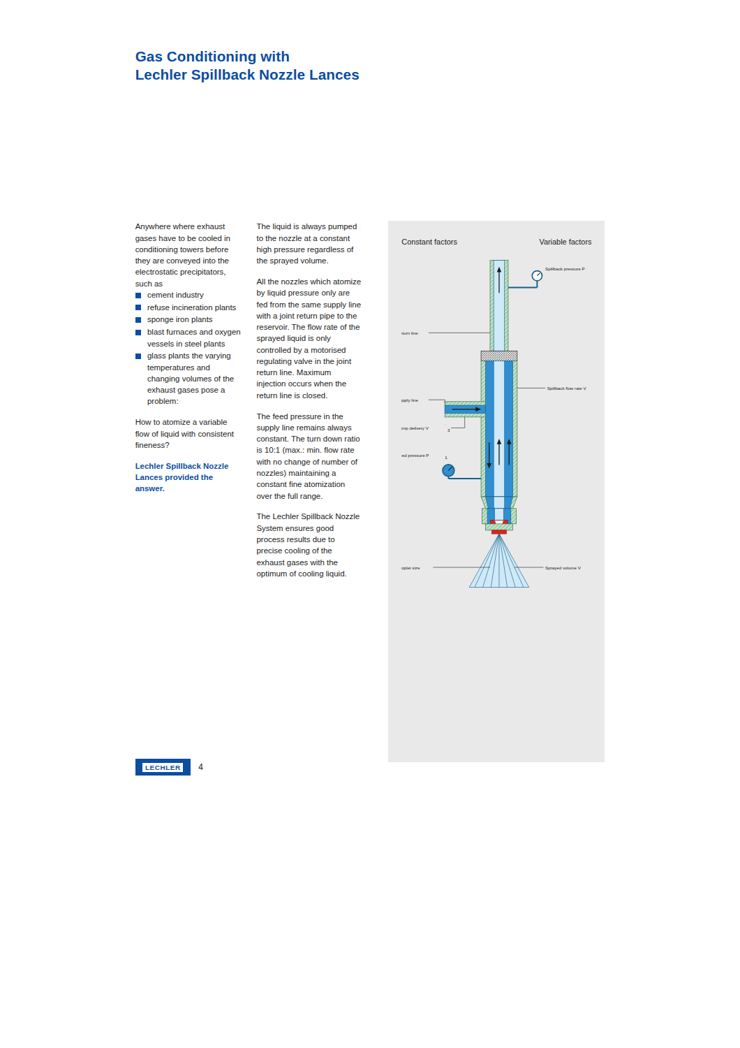Gas Conditioning with
Lechler Spillback Nozzle Lances
Anywhere where exhaust gases have to be cooled in conditioning towers before they are conveyed into the electrostatic precipitators, such as
cement industry
refuse incineration plants
sponge iron plants
blast furnaces and oxygen vessels in steel plants
glass plants the varying temperatures and changing volumes of the exhaust gases pose a problem:
How to atomize a variable flow of liquid with consistent fineness?
Lechler Spillback Nozzle Lances provided the answer.
The liquid is always pumped to the nozzle at a constant high pressure regardless of the sprayed volume.
All the nozzles which atomize by liquid pressure only are fed from the same supply line with a joint return pipe to the reservoir. The flow rate of the sprayed liquid is only controlled by a motorised regulating valve in the joint return line. Maximum injection occurs when the return line is closed.
The feed pressure in the supply line remains always constant. The turn down ratio is 10:1 (max.: min. flow rate with no change of number of nozzles) maintaining a constant fine atomization over the full range.
The Lechler Spillback Nozzle System ensures good process results due to precise cooling of the exhaust gases with the optimum of cooling liquid.
Constant factors Variable factors
Spillback pressure P 2 Return line Spillback flow rate V ̇ 2 Supply line Pump delivery V ̇ 3 Feed pressure P 1 Droplet size Sprayed volume V ̇ 1
LECHLER
4